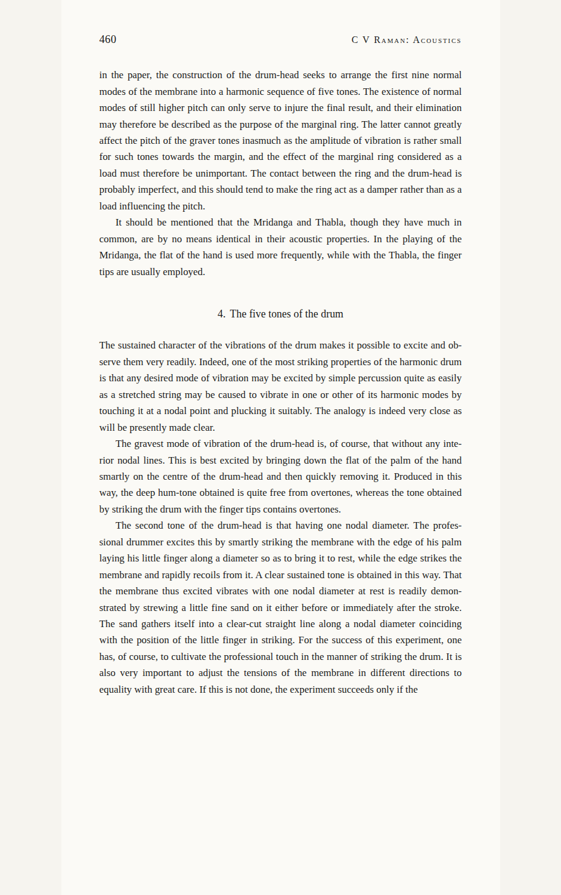460 C V Raman: Acoustics
in the paper, the construction of the drum-head seeks to arrange the first nine normal modes of the membrane into a harmonic sequence of five tones. The existence of normal modes of still higher pitch can only serve to injure the final result, and their elimination may therefore be described as the purpose of the marginal ring. The latter cannot greatly affect the pitch of the graver tones inasmuch as the amplitude of vibration is rather small for such tones towards the margin, and the effect of the marginal ring considered as a load must therefore be unimportant. The contact between the ring and the drum-head is probably imperfect, and this should tend to make the ring act as a damper rather than as a load influencing the pitch.
It should be mentioned that the Mridanga and Thabla, though they have much in common, are by no means identical in their acoustic properties. In the playing of the Mridanga, the flat of the hand is used more frequently, while with the Thabla, the finger tips are usually employed.
4. The five tones of the drum
The sustained character of the vibrations of the drum makes it possible to excite and observe them very readily. Indeed, one of the most striking properties of the harmonic drum is that any desired mode of vibration may be excited by simple percussion quite as easily as a stretched string may be caused to vibrate in one or other of its harmonic modes by touching it at a nodal point and plucking it suitably. The analogy is indeed very close as will be presently made clear.
The gravest mode of vibration of the drum-head is, of course, that without any interior nodal lines. This is best excited by bringing down the flat of the palm of the hand smartly on the centre of the drum-head and then quickly removing it. Produced in this way, the deep hum-tone obtained is quite free from overtones, whereas the tone obtained by striking the drum with the finger tips contains overtones.
The second tone of the drum-head is that having one nodal diameter. The professional drummer excites this by smartly striking the membrane with the edge of his palm laying his little finger along a diameter so as to bring it to rest, while the edge strikes the membrane and rapidly recoils from it. A clear sustained tone is obtained in this way. That the membrane thus excited vibrates with one nodal diameter at rest is readily demonstrated by strewing a little fine sand on it either before or immediately after the stroke. The sand gathers itself into a clear-cut straight line along a nodal diameter coinciding with the position of the little finger in striking. For the success of this experiment, one has, of course, to cultivate the professional touch in the manner of striking the drum. It is also very important to adjust the tensions of the membrane in different directions to equality with great care. If this is not done, the experiment succeeds only if the